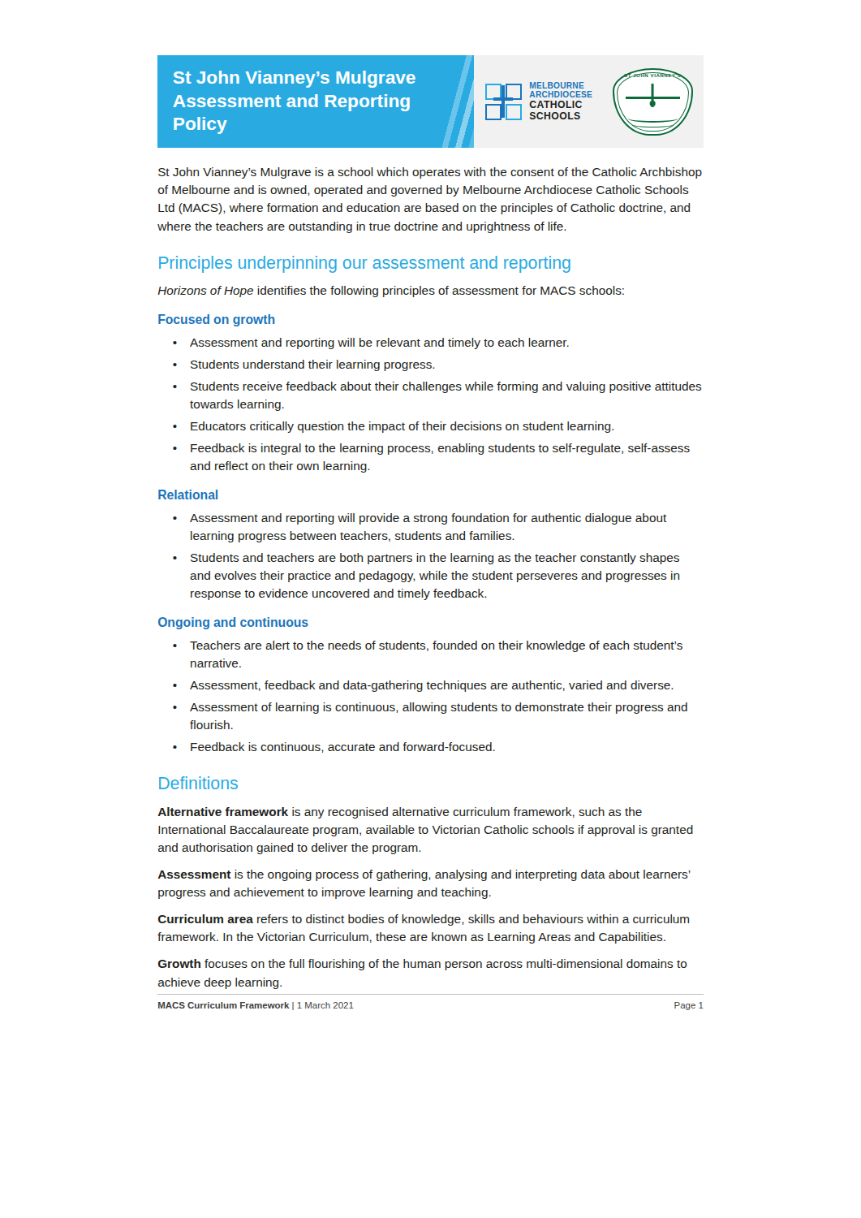St John Vianney’s Mulgrave
Assessment and Reporting
Policy
Melbourne
Archdiocese Catholic Schools
ST JOHN VIANNEY’S
St John Vianney’s Mulgrave is a school which operates with the consent of the Catholic Archbishop of Melbourne and is owned, operated and governed by Melbourne Archdiocese Catholic Schools Ltd (MACS), where formation and education are based on the principles of Catholic doctrine, and where the teachers are outstanding in true doctrine and uprightness of life.
Principles underpinning our assessment and reporting
Horizons of Hope identifies the following principles of assessment for MACS schools:
Focused on growth
Assessment and reporting will be relevant and timely to each learner.
Students understand their learning progress.
Students receive feedback about their challenges while forming and valuing positive attitudes towards learning.
Educators critically question the impact of their decisions on student learning.
Feedback is integral to the learning process, enabling students to self-regulate, self-assess and reflect on their own learning.
Relational
Assessment and reporting will provide a strong foundation for authentic dialogue about learning progress between teachers, students and families.
Students and teachers are both partners in the learning as the teacher constantly shapes and evolves their practice and pedagogy, while the student perseveres and progresses in response to evidence uncovered and timely feedback.
Ongoing and continuous
Teachers are alert to the needs of students, founded on their knowledge of each student’s narrative.
Assessment, feedback and data-gathering techniques are authentic, varied and diverse.
Assessment of learning is continuous, allowing students to demonstrate their progress and flourish.
Feedback is continuous, accurate and forward-focused.
Definitions
Alternative framework is any recognised alternative curriculum framework, such as the International Baccalaureate program, available to Victorian Catholic schools if approval is granted and authorisation gained to deliver the program.
Assessment is the ongoing process of gathering, analysing and interpreting data about learners’ progress and achievement to improve learning and teaching.
Curriculum area refers to distinct bodies of knowledge, skills and behaviours within a curriculum framework. In the Victorian Curriculum, these are known as Learning Areas and Capabilities.
Growth focuses on the full flourishing of the human person across multi-dimensional domains to achieve deep learning.
MACS Curriculum Framework | 1 March 2021
Page 1